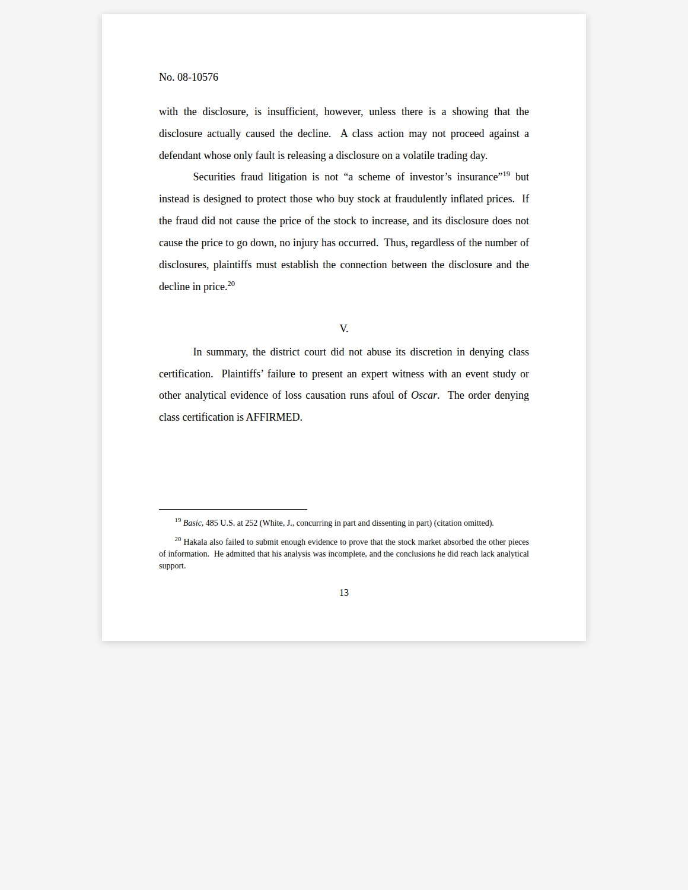No. 08-10576
with the disclosure, is insufficient, however, unless there is a showing that the disclosure actually caused the decline. A class action may not proceed against a defendant whose only fault is releasing a disclosure on a volatile trading day.
Securities fraud litigation is not “a scheme of investor’s insurance”19 but instead is designed to protect those who buy stock at fraudulently inflated prices. If the fraud did not cause the price of the stock to increase, and its disclosure does not cause the price to go down, no injury has occurred. Thus, regardless of the number of disclosures, plaintiffs must establish the connection between the disclosure and the decline in price.20
V.
In summary, the district court did not abuse its discretion in denying class certification. Plaintiffs’ failure to present an expert witness with an event study or other analytical evidence of loss causation runs afoul of Oscar. The order denying class certification is AFFIRMED.
19 Basic, 485 U.S. at 252 (White, J., concurring in part and dissenting in part) (citation omitted).
20 Hakala also failed to submit enough evidence to prove that the stock market absorbed the other pieces of information. He admitted that his analysis was incomplete, and the conclusions he did reach lack analytical support.
13